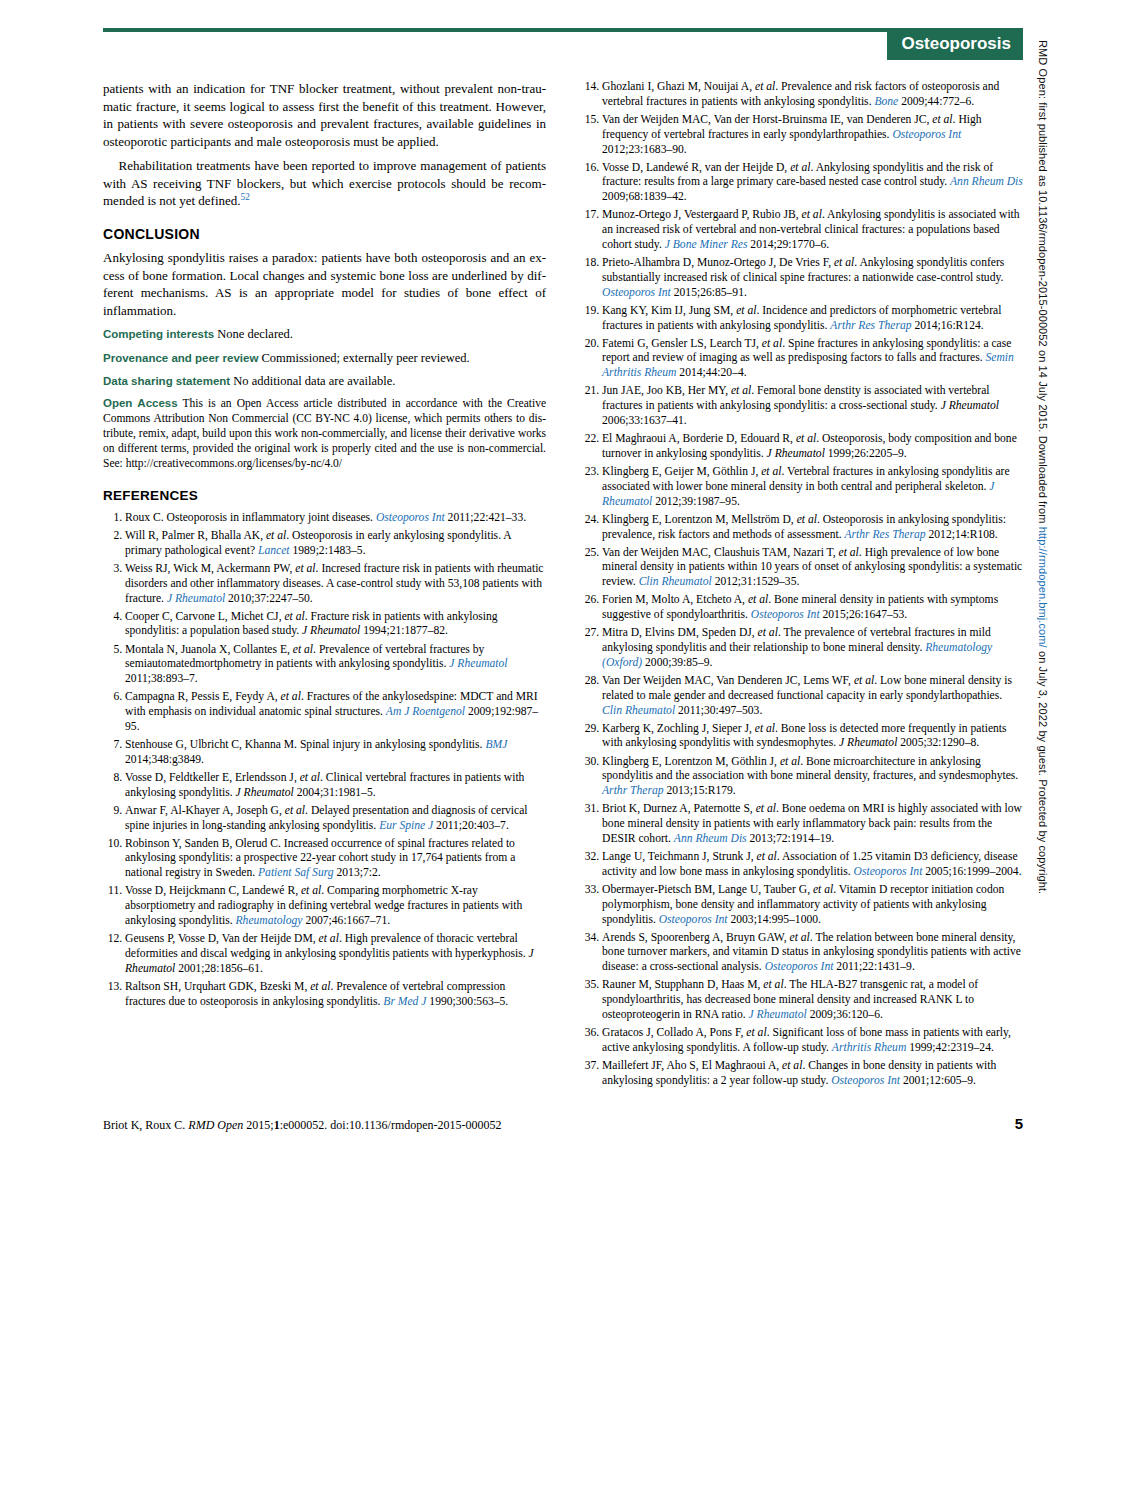Osteoporosis
RMD Open: first published as 10.1136/rmdopen-2015-000052 on 14 July 2015. Downloaded from http://rmdopen.bmj.com/ on July 3, 2022 by guest. Protected by copyright.
patients with an indication for TNF blocker treatment, without prevalent non-traumatic fracture, it seems logical to assess first the benefit of this treatment. However, in patients with severe osteoporosis and prevalent fractures, available guidelines in osteoporotic participants and male osteoporosis must be applied.
Rehabilitation treatments have been reported to improve management of patients with AS receiving TNF blockers, but which exercise protocols should be recommended is not yet defined.52
Conclusion
Ankylosing spondylitis raises a paradox: patients have both osteoporosis and an excess of bone formation. Local changes and systemic bone loss are underlined by different mechanisms. AS is an appropriate model for studies of bone effect of inflammation.
Competing interests None declared.
Provenance and peer review Commissioned; externally peer reviewed.
Data sharing statement No additional data are available.
Open Access This is an Open Access article distributed in accordance with the Creative Commons Attribution Non Commercial (CC BY-NC 4.0) license, which permits others to distribute, remix, adapt, build upon this work non-commercially, and license their derivative works on different terms, provided the original work is properly cited and the use is non-commercial. See: http://creativecommons.org/licenses/by-nc/4.0/
REFERENCES
Roux C. Osteoporosis in inflammatory joint diseases. Osteoporos Int 2011;22:421–33.
Will R, Palmer R, Bhalla AK, et al. Osteoporosis in early ankylosing spondylitis. A primary pathological event? Lancet 1989;2:1483–5.
Weiss RJ, Wick M, Ackermann PW, et al. Incresed fracture risk in patients with rheumatic disorders and other inflammatory diseases. A case-control study with 53,108 patients with fracture. J Rheumatol 2010;37:2247–50.
Cooper C, Carvone L, Michet CJ, et al. Fracture risk in patients with ankylosing spondylitis: a population based study. J Rheumatol 1994;21:1877–82.
Montala N, Juanola X, Collantes E, et al. Prevalence of vertebral fractures by semiautomatedmortphometry in patients with ankylosing spondylitis. J Rheumatol 2011;38:893–7.
Campagna R, Pessis E, Feydy A, et al. Fractures of the ankylosedspine: MDCT and MRI with emphasis on individual anatomic spinal structures. Am J Roentgenol 2009;192:987–95.
Stenhouse G, Ulbricht C, Khanna M. Spinal injury in ankylosing spondylitis. BMJ 2014;348:g3849.
Vosse D, Feldtkeller E, Erlendsson J, et al. Clinical vertebral fractures in patients with ankylosing spondylitis. J Rheumatol 2004;31:1981–5.
Anwar F, Al-Khayer A, Joseph G, et al. Delayed presentation and diagnosis of cervical spine injuries in long-standing ankylosing spondylitis. Eur Spine J 2011;20:403–7.
Robinson Y, Sanden B, Olerud C. Increased occurrence of spinal fractures related to ankylosing spondylitis: a prospective 22-year cohort study in 17,764 patients from a national registry in Sweden. Patient Saf Surg 2013;7:2.
Vosse D, Heijckmann C, Landewé R, et al. Comparing morphometric X-ray absorptiometry and radiography in defining vertebral wedge fractures in patients with ankylosing spondylitis. Rheumatology 2007;46:1667–71.
Geusens P, Vosse D, Van der Heijde DM, et al. High prevalence of thoracic vertebral deformities and discal wedging in ankylosing spondylitis patients with hyperkyphosis. J Rheumatol 2001;28:1856–61.
Raltson SH, Urquhart GDK, Bzeski M, et al. Prevalence of vertebral compression fractures due to osteoporosis in ankylosing spondylitis. Br Med J 1990;300:563–5.
Ghozlani I, Ghazi M, Nouijai A, et al. Prevalence and risk factors of osteoporosis and vertebral fractures in patients with ankylosing spondylitis. Bone 2009;44:772–6.
Van der Weijden MAC, Van der Horst-Bruinsma IE, van Denderen JC, et al. High frequency of vertebral fractures in early spondylarthropathies. Osteoporos Int 2012;23:1683–90.
Vosse D, Landewé R, van der Heijde D, et al. Ankylosing spondylitis and the risk of fracture: results from a large primary care-based nested case control study. Ann Rheum Dis 2009;68:1839–42.
Munoz-Ortego J, Vestergaard P, Rubio JB, et al. Ankylosing spondylitis is associated with an increased risk of vertebral and non-vertebral clinical fractures: a populations based cohort study. J Bone Miner Res 2014;29:1770–6.
Prieto-Alhambra D, Munoz-Ortego J, De Vries F, et al. Ankylosing spondylitis confers substantially increased risk of clinical spine fractures: a nationwide case-control study. Osteoporos Int 2015;26:85–91.
Kang KY, Kim IJ, Jung SM, et al. Incidence and predictors of morphometric vertebral fractures in patients with ankylosing spondylitis. Arthr Res Therap 2014;16:R124.
Fatemi G, Gensler LS, Learch TJ, et al. Spine fractures in ankylosing spondylitis: a case report and review of imaging as well as predisposing factors to falls and fractures. Semin Arthritis Rheum 2014;44:20–4.
Jun JAE, Joo KB, Her MY, et al. Femoral bone denstity is associated with vertebral fractures in patients with ankylosing spondylitis: a cross-sectional study. J Rheumatol 2006;33:1637–41.
El Maghraoui A, Borderie D, Edouard R, et al. Osteoporosis, body composition and bone turnover in ankylosing spondylitis. J Rheumatol 1999;26:2205–9.
Klingberg E, Geijer M, Göthlin J, et al. Vertebral fractures in ankylosing spondylitis are associated with lower bone mineral density in both central and peripheral skeleton. J Rheumatol 2012;39:1987–95.
Klingberg E, Lorentzon M, Mellström D, et al. Osteoporosis in ankylosing spondylitis: prevalence, risk factors and methods of assessment. Arthr Res Therap 2012;14:R108.
Van der Weijden MAC, Claushuis TAM, Nazari T, et al. High prevalence of low bone mineral density in patients within 10 years of onset of ankylosing spondylitis: a systematic review. Clin Rheumatol 2012;31:1529–35.
Forien M, Molto A, Etcheto A, et al. Bone mineral density in patients with symptoms suggestive of spondyloarthritis. Osteoporos Int 2015;26:1647–53.
Mitra D, Elvins DM, Speden DJ, et al. The prevalence of vertebral fractures in mild ankylosing spondylitis and their relationship to bone mineral density. Rheumatology (Oxford) 2000;39:85–9.
Van Der Weijden MAC, Van Denderen JC, Lems WF, et al. Low bone mineral density is related to male gender and decreased functional capacity in early spondylarthopathies. Clin Rheumatol 2011;30:497–503.
Karberg K, Zochling J, Sieper J, et al. Bone loss is detected more frequently in patients with ankylosing spondylitis with syndesmophytes. J Rheumatol 2005;32:1290–8.
Klingberg E, Lorentzon M, Göthlin J, et al. Bone microarchitecture in ankylosing spondylitis and the association with bone mineral density, fractures, and syndesmophytes. Arthr Therap 2013;15:R179.
Briot K, Durnez A, Paternotte S, et al. Bone oedema on MRI is highly associated with low bone mineral density in patients with early inflammatory back pain: results from the DESIR cohort. Ann Rheum Dis 2013;72:1914–19.
Lange U, Teichmann J, Strunk J, et al. Association of 1.25 vitamin D3 deficiency, disease activity and low bone mass in ankylosing spondylitis. Osteoporos Int 2005;16:1999–2004.
Obermayer-Pietsch BM, Lange U, Tauber G, et al. Vitamin D receptor initiation codon polymorphism, bone density and inflammatory activity of patients with ankylosing spondylitis. Osteoporos Int 2003;14:995–1000.
Arends S, Spoorenberg A, Bruyn GAW, et al. The relation between bone mineral density, bone turnover markers, and vitamin D status in ankylosing spondylitis patients with active disease: a cross-sectional analysis. Osteoporos Int 2011;22:1431–9.
Rauner M, Stupphann D, Haas M, et al. The HLA-B27 transgenic rat, a model of spondyloarthritis, has decreased bone mineral density and increased RANK L to osteoproteogerin in RNA ratio. J Rheumatol 2009;36:120–6.
Gratacos J, Collado A, Pons F, et al. Significant loss of bone mass in patients with early, active ankylosing spondylitis. A follow-up study. Arthritis Rheum 1999;42:2319–24.
Maillefert JF, Aho S, El Maghraoui A, et al. Changes in bone density in patients with ankylosing spondylitis: a 2 year follow-up study. Osteoporos Int 2001;12:605–9.
Briot K, Roux C. RMD Open 2015;1:e000052. doi:10.1136/rmdopen-2015-000052
5